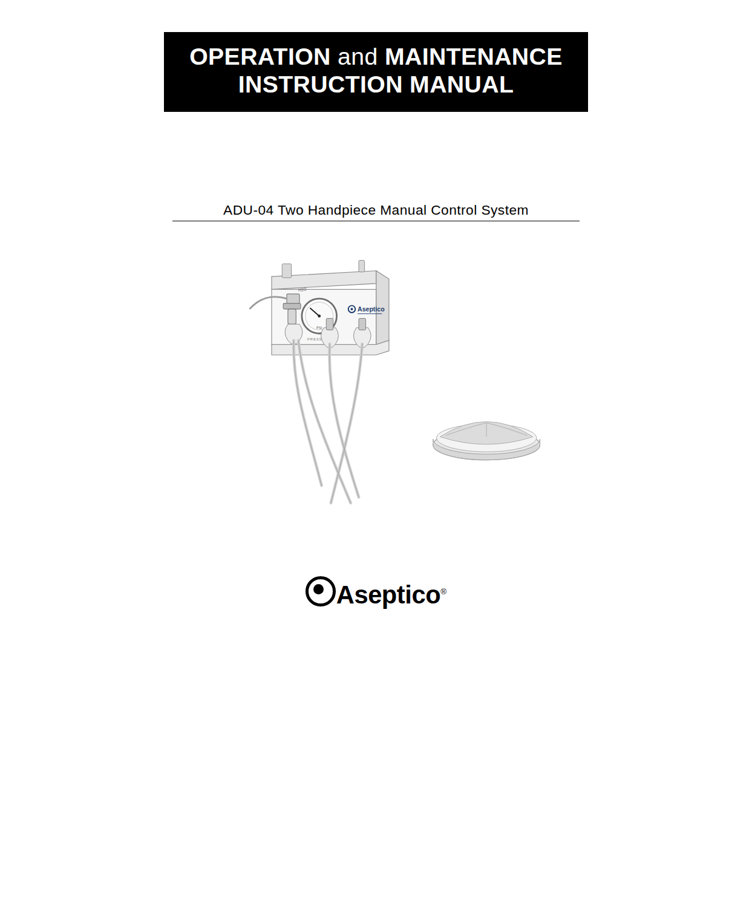OPERATION and MAINTENANCE
INSTRUCTION MANUAL
ADU-04 Two Handpiece Manual Control System
PSI PRESSURE Aseptico H2O
Aseptico®